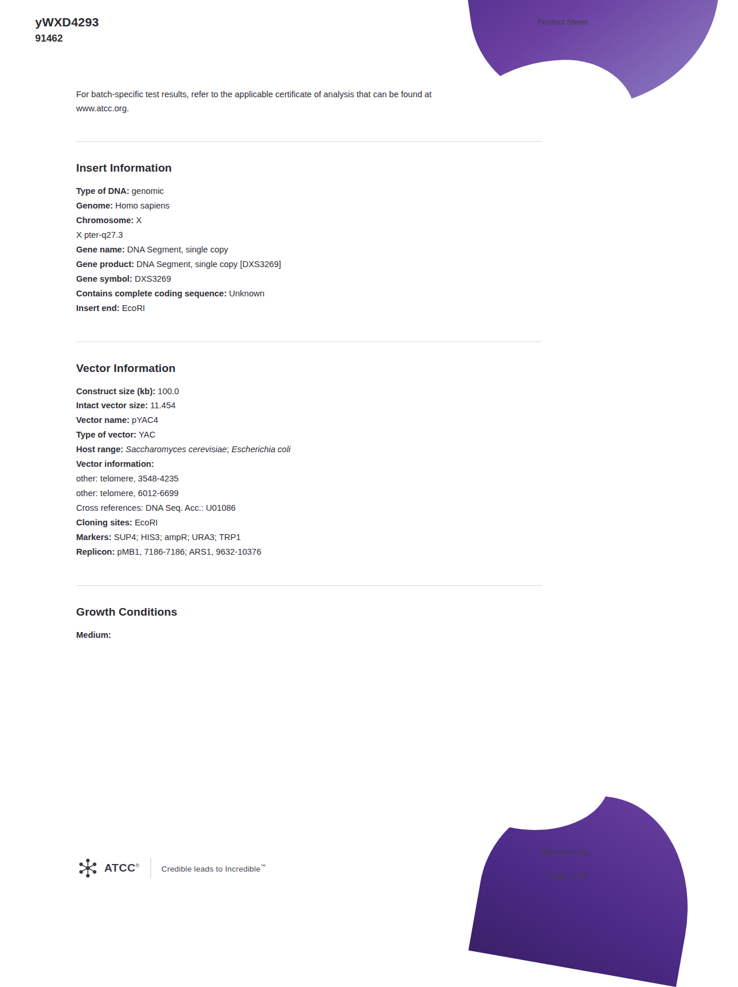yWXD4293
91462
Product Sheet
For batch-specific test results, refer to the applicable certificate of analysis that can be found at www.atcc.org.
Insert Information
Type of DNA: genomic Genome: Homo sapiens Chromosome: X X pter-q27.3 Gene name: DNA Segment, single copy Gene product: DNA Segment, single copy [DXS3269] Gene symbol: DXS3269 Contains complete coding sequence: Unknown Insert end: EcoRI
Vector Information
Construct size (kb): 100.0 Intact vector size: 11.454 Vector name: pYAC4 Type of vector: YAC Host range: Saccharomyces cerevisiae; Escherichia coli Vector information: other: telomere, 3548-4235 other: telomere, 6012-6699 Cross references: DNA Seq. Acc.: U01086 Cloning sites: EcoRI Markers: SUP4; HIS3; ampR; URA3; TRP1 Replicon: pMB1, 7186-7186; ARS1, 9632-10376
Growth Conditions
Medium:
ATCC®
Credible leads to Incredible™
www.atcc.org Page 2 of 5